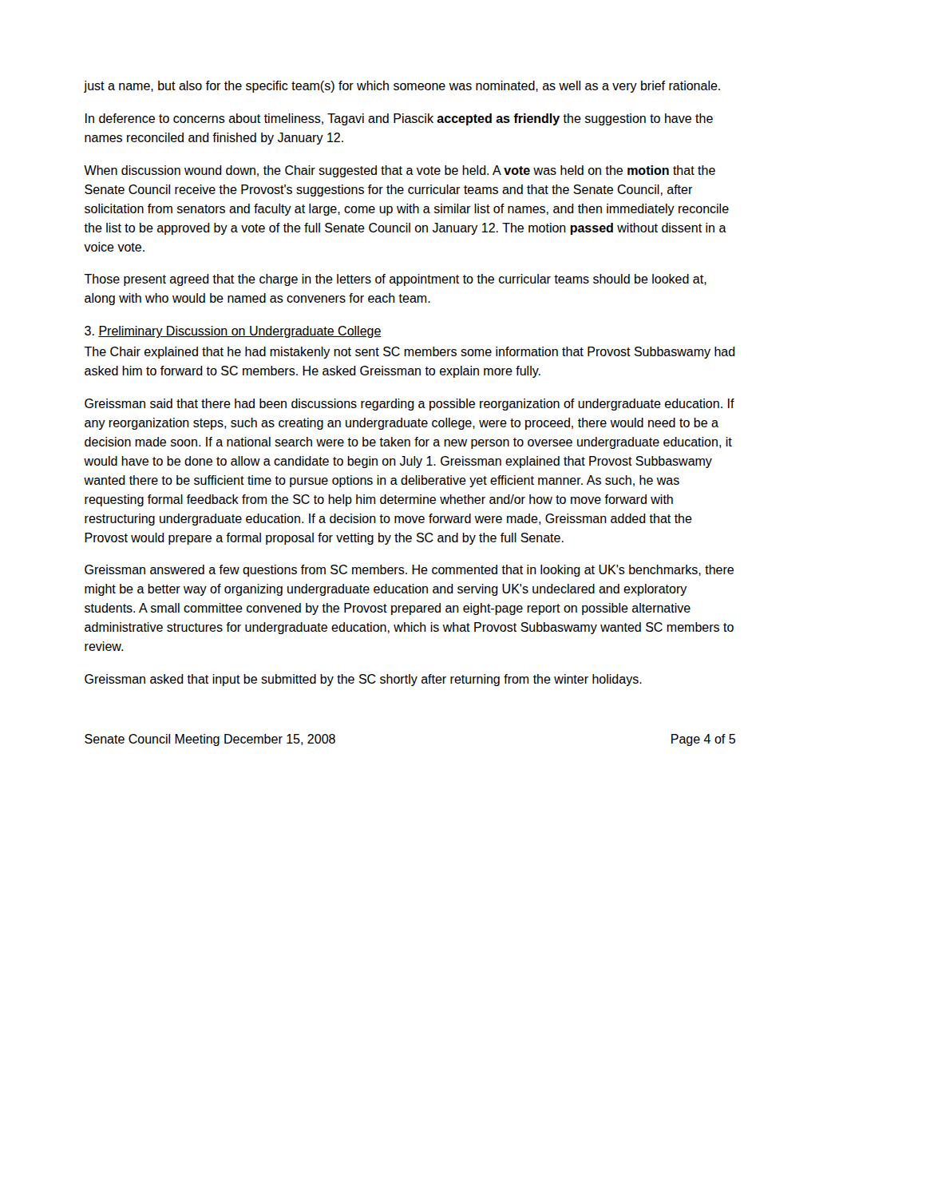just a name, but also for the specific team(s) for which someone was nominated, as well as a very brief rationale.
In deference to concerns about timeliness, Tagavi and Piascik accepted as friendly the suggestion to have the names reconciled and finished by January 12.
When discussion wound down, the Chair suggested that a vote be held. A vote was held on the motion that the Senate Council receive the Provost's suggestions for the curricular teams and that the Senate Council, after solicitation from senators and faculty at large, come up with a similar list of names, and then immediately reconcile the list to be approved by a vote of the full Senate Council on January 12. The motion passed without dissent in a voice vote.
Those present agreed that the charge in the letters of appointment to the curricular teams should be looked at, along with who would be named as conveners for each team.
3. Preliminary Discussion on Undergraduate College
The Chair explained that he had mistakenly not sent SC members some information that Provost Subbaswamy had asked him to forward to SC members. He asked Greissman to explain more fully.
Greissman said that there had been discussions regarding a possible reorganization of undergraduate education. If any reorganization steps, such as creating an undergraduate college, were to proceed, there would need to be a decision made soon. If a national search were to be taken for a new person to oversee undergraduate education, it would have to be done to allow a candidate to begin on July 1. Greissman explained that Provost Subbaswamy wanted there to be sufficient time to pursue options in a deliberative yet efficient manner. As such, he was requesting formal feedback from the SC to help him determine whether and/or how to move forward with restructuring undergraduate education. If a decision to move forward were made, Greissman added that the Provost would prepare a formal proposal for vetting by the SC and by the full Senate.
Greissman answered a few questions from SC members. He commented that in looking at UK's benchmarks, there might be a better way of organizing undergraduate education and serving UK's undeclared and exploratory students. A small committee convened by the Provost prepared an eight-page report on possible alternative administrative structures for undergraduate education, which is what Provost Subbaswamy wanted SC members to review.
Greissman asked that input be submitted by the SC shortly after returning from the winter holidays.
Senate Council Meeting December 15, 2008 Page 4 of 5